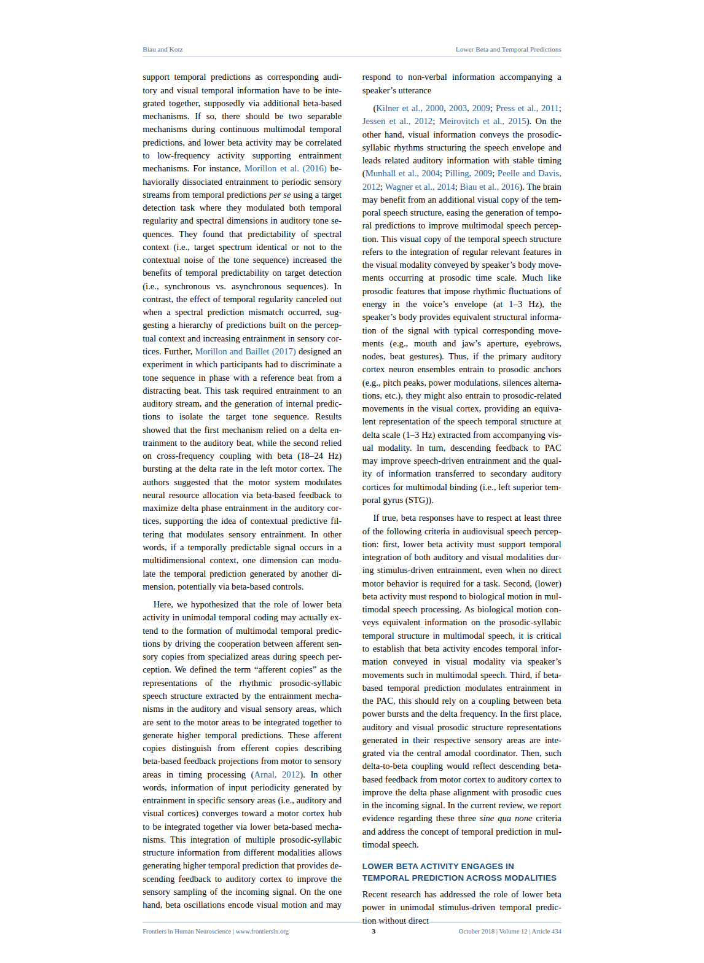Biau and Kotz
Lower Beta and Temporal Predictions
support temporal predictions as corresponding auditory and visual temporal information have to be integrated together, supposedly via additional beta-based mechanisms. If so, there should be two separable mechanisms during continuous multimodal temporal predictions, and lower beta activity may be correlated to low-frequency activity supporting entrainment mechanisms. For instance, Morillon et al. (2016) behaviorally dissociated entrainment to periodic sensory streams from temporal predictions per se using a target detection task where they modulated both temporal regularity and spectral dimensions in auditory tone sequences. They found that predictability of spectral context (i.e., target spectrum identical or not to the contextual noise of the tone sequence) increased the benefits of temporal predictability on target detection (i.e., synchronous vs. asynchronous sequences). In contrast, the effect of temporal regularity canceled out when a spectral prediction mismatch occurred, suggesting a hierarchy of predictions built on the perceptual context and increasing entrainment in sensory cortices. Further, Morillon and Baillet (2017) designed an experiment in which participants had to discriminate a tone sequence in phase with a reference beat from a distracting beat. This task required entrainment to an auditory stream, and the generation of internal predictions to isolate the target tone sequence. Results showed that the first mechanism relied on a delta entrainment to the auditory beat, while the second relied on cross-frequency coupling with beta (18–24 Hz) bursting at the delta rate in the left motor cortex. The authors suggested that the motor system modulates neural resource allocation via beta-based feedback to maximize delta phase entrainment in the auditory cortices, supporting the idea of contextual predictive filtering that modulates sensory entrainment. In other words, if a temporally predictable signal occurs in a multidimensional context, one dimension can modulate the temporal prediction generated by another dimension, potentially via beta-based controls.
Here, we hypothesized that the role of lower beta activity in unimodal temporal coding may actually extend to the formation of multimodal temporal predictions by driving the cooperation between afferent sensory copies from specialized areas during speech perception. We defined the term “afferent copies” as the representations of the rhythmic prosodic-syllabic speech structure extracted by the entrainment mechanisms in the auditory and visual sensory areas, which are sent to the motor areas to be integrated together to generate higher temporal predictions. These afferent copies distinguish from efferent copies describing beta-based feedback projections from motor to sensory areas in timing processing (Arnal, 2012). In other words, information of input periodicity generated by entrainment in specific sensory areas (i.e., auditory and visual cortices) converges toward a motor cortex hub to be integrated together via lower beta-based mechanisms. This integration of multiple prosodic-syllabic structure information from different modalities allows generating higher temporal prediction that provides descending feedback to auditory cortex to improve the sensory sampling of the incoming signal. On the one hand, beta oscillations encode visual motion and may respond to non-verbal information accompanying a speaker’s utterance
(Kilner et al., 2000, 2003, 2009; Press et al., 2011; Jessen et al., 2012; Meirovitch et al., 2015). On the other hand, visual information conveys the prosodic-syllabic rhythms structuring the speech envelope and leads related auditory information with stable timing (Munhall et al., 2004; Pilling, 2009; Peelle and Davis, 2012; Wagner et al., 2014; Biau et al., 2016). The brain may benefit from an additional visual copy of the temporal speech structure, easing the generation of temporal predictions to improve multimodal speech perception. This visual copy of the temporal speech structure refers to the integration of regular relevant features in the visual modality conveyed by speaker’s body movements occurring at prosodic time scale. Much like prosodic features that impose rhythmic fluctuations of energy in the voice’s envelope (at 1–3 Hz), the speaker’s body provides equivalent structural information of the signal with typical corresponding movements (e.g., mouth and jaw’s aperture, eyebrows, nodes, beat gestures). Thus, if the primary auditory cortex neuron ensembles entrain to prosodic anchors (e.g., pitch peaks, power modulations, silences alternations, etc.), they might also entrain to prosodic-related movements in the visual cortex, providing an equivalent representation of the speech temporal structure at delta scale (1–3 Hz) extracted from accompanying visual modality. In turn, descending feedback to PAC may improve speech-driven entrainment and the quality of information transferred to secondary auditory cortices for multimodal binding (i.e., left superior temporal gyrus (STG)).
If true, beta responses have to respect at least three of the following criteria in audiovisual speech perception: first, lower beta activity must support temporal integration of both auditory and visual modalities during stimulus-driven entrainment, even when no direct motor behavior is required for a task. Second, (lower) beta activity must respond to biological motion in multimodal speech processing. As biological motion conveys equivalent information on the prosodic-syllabic temporal structure in multimodal speech, it is critical to establish that beta activity encodes temporal information conveyed in visual modality via speaker’s movements such in multimodal speech. Third, if beta-based temporal prediction modulates entrainment in the PAC, this should rely on a coupling between beta power bursts and the delta frequency. In the first place, auditory and visual prosodic structure representations generated in their respective sensory areas are integrated via the central amodal coordinator. Then, such delta-to-beta coupling would reflect descending beta-based feedback from motor cortex to auditory cortex to improve the delta phase alignment with prosodic cues in the incoming signal. In the current review, we report evidence regarding these three sine qua none criteria and address the concept of temporal prediction in multimodal speech.
Lower Beta Activity Engages in Temporal Prediction Across Modalities
Recent research has addressed the role of lower beta power in unimodal stimulus-driven temporal prediction without direct
Frontiers in Human Neuroscience | www.frontiersin.org
3
October 2018 | Volume 12 | Article 434